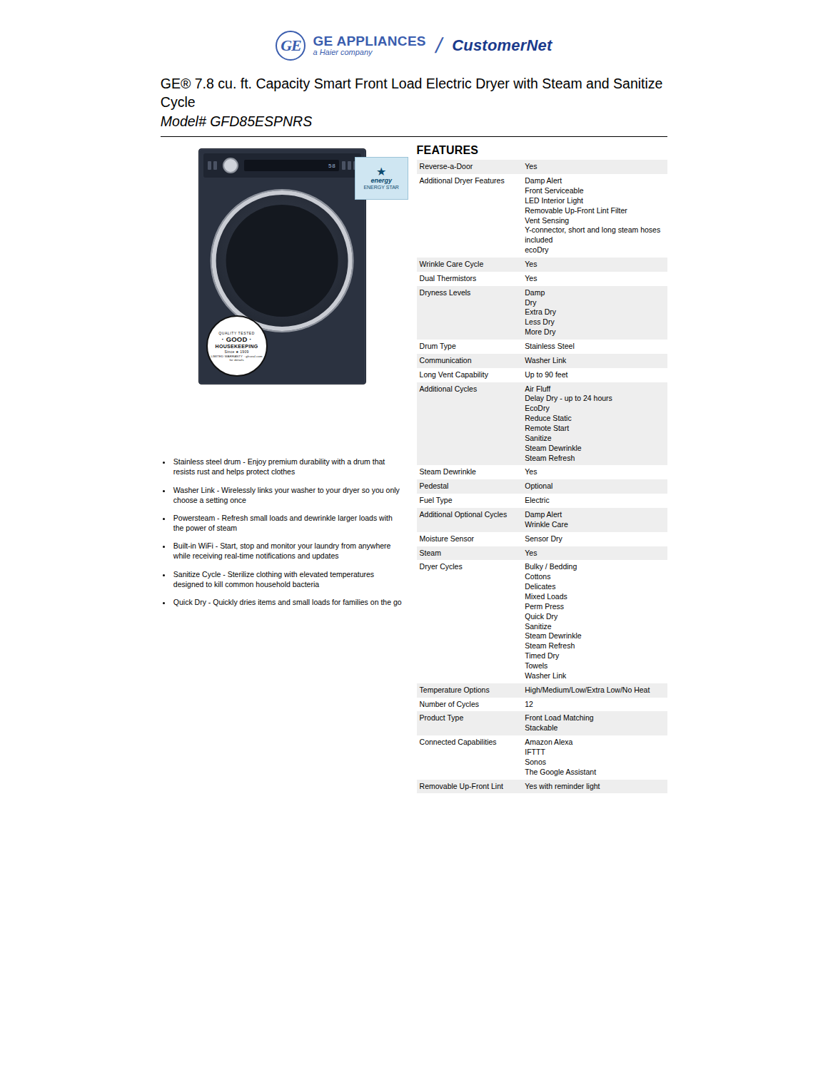GE
GE APPLIANCES
a Haier company
/
CustomerNet
GE® 7.8 cu. ft. Capacity Smart Front Load Electric Dryer with Steam and Sanitize Cycle Model# GFD85ESPNRS
58
QUALITY TESTED
· GOOD ·
HOUSEKEEPING
Since ★ 1909
LIMITED WARRANTY · ghseal.com for details
★
energy
ENERGY STAR
Stainless steel drum - Enjoy premium durability with a drum that resists rust and helps protect clothes
Washer Link - Wirelessly links your washer to your dryer so you only choose a setting once
Powersteam - Refresh small loads and dewrinkle larger loads with the power of steam
Built-in WiFi - Start, stop and monitor your laundry from anywhere while receiving real-time notifications and updates
Sanitize Cycle - Sterilize clothing with elevated temperatures designed to kill common household bacteria
Quick Dry - Quickly dries items and small loads for families on the go
FEATURES
| Reverse-a-Door | Yes |
| Additional Dryer Features | Damp Alert Front Serviceable LED Interior Light Removable Up-Front Lint Filter Vent Sensing Y-connector, short and long steam hoses included ecoDry |
| Wrinkle Care Cycle | Yes |
| Dual Thermistors | Yes |
| Dryness Levels | Damp Dry Extra Dry Less Dry More Dry |
| Drum Type | Stainless Steel |
| Communication | Washer Link |
| Long Vent Capability | Up to 90 feet |
| Additional Cycles | Air Fluff Delay Dry - up to 24 hours EcoDry Reduce Static Remote Start Sanitize Steam Dewrinkle Steam Refresh |
| Steam Dewrinkle | Yes |
| Pedestal | Optional |
| Fuel Type | Electric |
| Additional Optional Cycles | Damp Alert Wrinkle Care |
| Moisture Sensor | Sensor Dry |
| Steam | Yes |
| Dryer Cycles | Bulky / Bedding Cottons Delicates Mixed Loads Perm Press Quick Dry Sanitize Steam Dewrinkle Steam Refresh Timed Dry Towels Washer Link |
| Temperature Options | High/Medium/Low/Extra Low/No Heat |
| Number of Cycles | 12 |
| Product Type | Front Load Matching Stackable |
| Connected Capabilities | Amazon Alexa IFTTT Sonos The Google Assistant |
| Removable Up-Front Lint | Yes with reminder light |